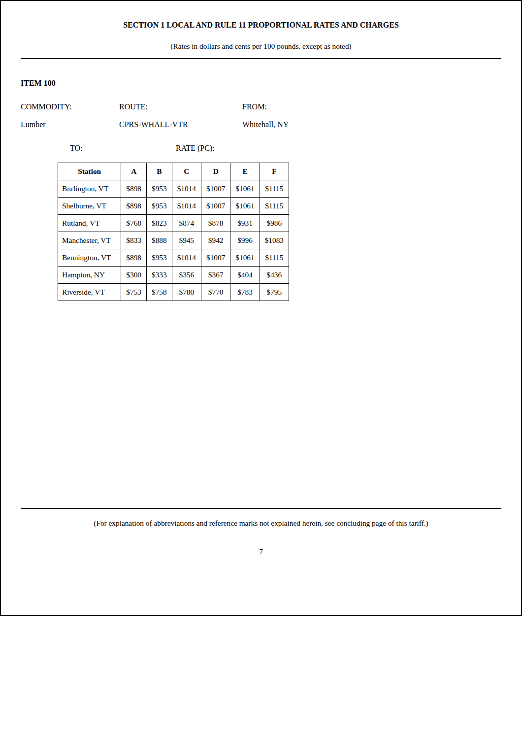SECTION 1 LOCAL AND RULE 11 PROPORTIONAL RATES AND CHARGES
(Rates in dollars and cents per 100 pounds, except as noted)
ITEM 100
COMMODITY:
ROUTE:
FROM:
Lumber
CPRS-WHALL-VTR
Whitehall, NY
TO:
RATE (PC):
| Station | A | B | C | D | E | F |
| --- | --- | --- | --- | --- | --- | --- |
| Burlington, VT | $898 | $953 | $1014 | $1007 | $1061 | $1115 |
| Shelburne, VT | $898 | $953 | $1014 | $1007 | $1061 | $1115 |
| Rutland, VT | $768 | $823 | $874 | $878 | $931 | $986 |
| Manchester, VT | $833 | $888 | $945 | $942 | $996 | $1083 |
| Bennington, VT | $898 | $953 | $1014 | $1007 | $1061 | $1115 |
| Hampton, NY | $300 | $333 | $356 | $367 | $404 | $436 |
| Riverside, VT | $753 | $758 | $780 | $770 | $783 | $795 |
(For explanation of abbreviations and reference marks not explained herein, see concluding page of this tariff.)
7